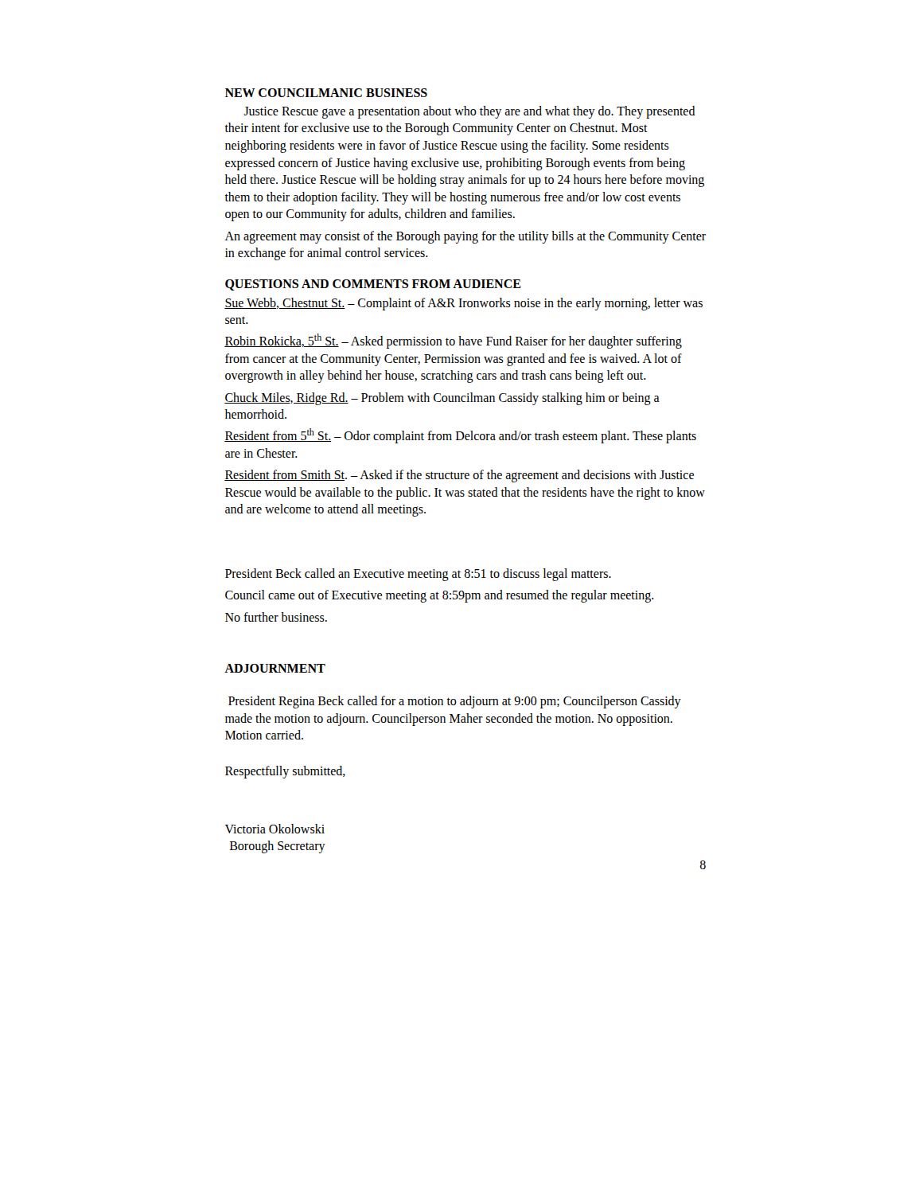New Councilmanic Business
Justice Rescue gave a presentation about who they are and what they do. They presented their intent for exclusive use to the Borough Community Center on Chestnut. Most neighboring residents were in favor of Justice Rescue using the facility. Some residents expressed concern of Justice having exclusive use, prohibiting Borough events from being held there. Justice Rescue will be holding stray animals for up to 24 hours here before moving them to their adoption facility. They will be hosting numerous free and/or low cost events open to our Community for adults, children and families.
An agreement may consist of the Borough paying for the utility bills at the Community Center in exchange for animal control services.
Questions and Comments from Audience
Sue Webb, Chestnut St. – Complaint of A&R Ironworks noise in the early morning, letter was sent.
Robin Rokicka, 5th St. – Asked permission to have Fund Raiser for her daughter suffering from cancer at the Community Center, Permission was granted and fee is waived. A lot of overgrowth in alley behind her house, scratching cars and trash cans being left out.
Chuck Miles, Ridge Rd. – Problem with Councilman Cassidy stalking him or being a hemorrhoid.
Resident from 5th St. – Odor complaint from Delcora and/or trash esteem plant. These plants are in Chester.
Resident from Smith St. – Asked if the structure of the agreement and decisions with Justice Rescue would be available to the public. It was stated that the residents have the right to know and are welcome to attend all meetings.
President Beck called an Executive meeting at 8:51 to discuss legal matters.
Council came out of Executive meeting at 8:59pm and resumed the regular meeting.
No further business.
Adjournment
President Regina Beck called for a motion to adjourn at 9:00 pm; Councilperson Cassidy made the motion to adjourn. Councilperson Maher seconded the motion. No opposition. Motion carried.
Respectfully submitted,
Victoria Okolowski
Borough Secretary
8